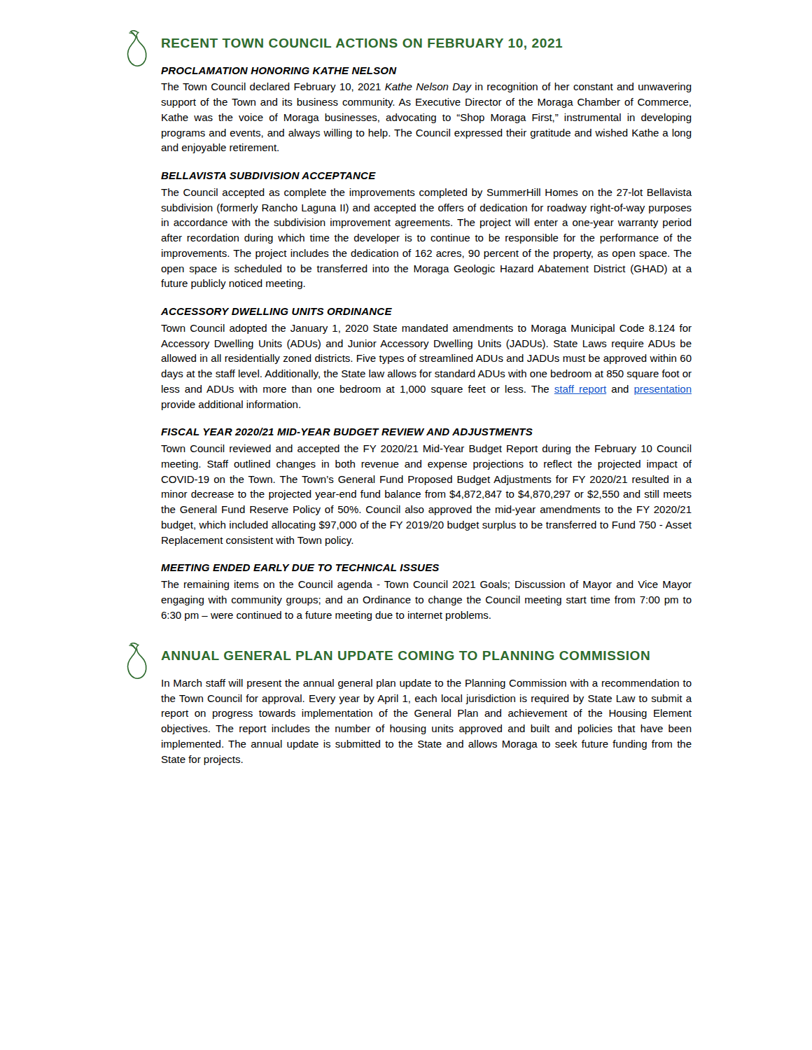RECENT TOWN COUNCIL ACTIONS ON FEBRUARY 10, 2021
PROCLAMATION HONORING KATHE NELSON
The Town Council declared February 10, 2021 Kathe Nelson Day in recognition of her constant and unwavering support of the Town and its business community. As Executive Director of the Moraga Chamber of Commerce, Kathe was the voice of Moraga businesses, advocating to “Shop Moraga First,” instrumental in developing programs and events, and always willing to help. The Council expressed their gratitude and wished Kathe a long and enjoyable retirement.
BELLAVISTA SUBDIVISION ACCEPTANCE
The Council accepted as complete the improvements completed by SummerHill Homes on the 27-lot Bellavista subdivision (formerly Rancho Laguna II) and accepted the offers of dedication for roadway right-of-way purposes in accordance with the subdivision improvement agreements. The project will enter a one-year warranty period after recordation during which time the developer is to continue to be responsible for the performance of the improvements. The project includes the dedication of 162 acres, 90 percent of the property, as open space. The open space is scheduled to be transferred into the Moraga Geologic Hazard Abatement District (GHAD) at a future publicly noticed meeting.
ACCESSORY DWELLING UNITS ORDINANCE
Town Council adopted the January 1, 2020 State mandated amendments to Moraga Municipal Code 8.124 for Accessory Dwelling Units (ADUs) and Junior Accessory Dwelling Units (JADUs). State Laws require ADUs be allowed in all residentially zoned districts. Five types of streamlined ADUs and JADUs must be approved within 60 days at the staff level. Additionally, the State law allows for standard ADUs with one bedroom at 850 square foot or less and ADUs with more than one bedroom at 1,000 square feet or less. The staff report and presentation provide additional information.
FISCAL YEAR 2020/21 MID-YEAR BUDGET REVIEW AND ADJUSTMENTS
Town Council reviewed and accepted the FY 2020/21 Mid-Year Budget Report during the February 10 Council meeting. Staff outlined changes in both revenue and expense projections to reflect the projected impact of COVID-19 on the Town. The Town’s General Fund Proposed Budget Adjustments for FY 2020/21 resulted in a minor decrease to the projected year-end fund balance from $4,872,847 to $4,870,297 or $2,550 and still meets the General Fund Reserve Policy of 50%. Council also approved the mid-year amendments to the FY 2020/21 budget, which included allocating $97,000 of the FY 2019/20 budget surplus to be transferred to Fund 750 - Asset Replacement consistent with Town policy.
MEETING ENDED EARLY DUE TO TECHNICAL ISSUES
The remaining items on the Council agenda - Town Council 2021 Goals; Discussion of Mayor and Vice Mayor engaging with community groups; and an Ordinance to change the Council meeting start time from 7:00 pm to 6:30 pm – were continued to a future meeting due to internet problems.
ANNUAL GENERAL PLAN UPDATE COMING TO PLANNING COMMISSION
In March staff will present the annual general plan update to the Planning Commission with a recommendation to the Town Council for approval. Every year by April 1, each local jurisdiction is required by State Law to submit a report on progress towards implementation of the General Plan and achievement of the Housing Element objectives. The report includes the number of housing units approved and built and policies that have been implemented. The annual update is submitted to the State and allows Moraga to seek future funding from the State for projects.